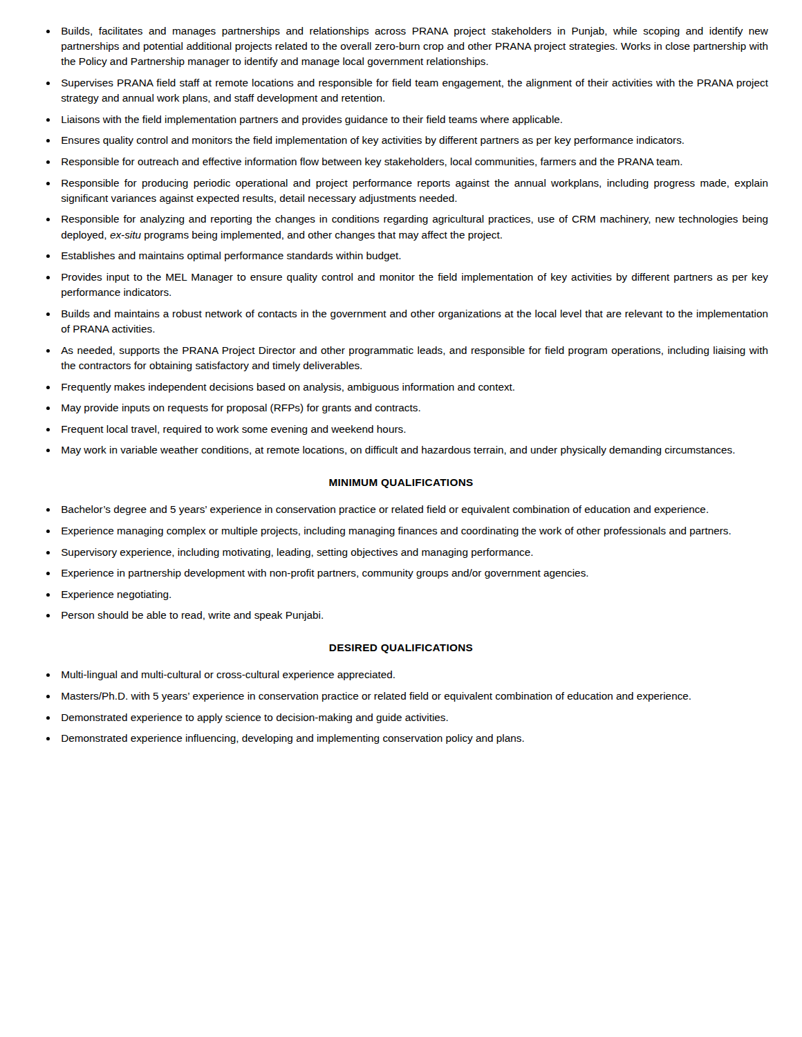Builds, facilitates and manages partnerships and relationships across PRANA project stakeholders in Punjab, while scoping and identify new partnerships and potential additional projects related to the overall zero-burn crop and other PRANA project strategies. Works in close partnership with the Policy and Partnership manager to identify and manage local government relationships.
Supervises PRANA field staff at remote locations and responsible for field team engagement, the alignment of their activities with the PRANA project strategy and annual work plans, and staff development and retention.
Liaisons with the field implementation partners and provides guidance to their field teams where applicable.
Ensures quality control and monitors the field implementation of key activities by different partners as per key performance indicators.
Responsible for outreach and effective information flow between key stakeholders, local communities, farmers and the PRANA team.
Responsible for producing periodic operational and project performance reports against the annual workplans, including progress made, explain significant variances against expected results, detail necessary adjustments needed.
Responsible for analyzing and reporting the changes in conditions regarding agricultural practices, use of CRM machinery, new technologies being deployed, ex-situ programs being implemented, and other changes that may affect the project.
Establishes and maintains optimal performance standards within budget.
Provides input to the MEL Manager to ensure quality control and monitor the field implementation of key activities by different partners as per key performance indicators.
Builds and maintains a robust network of contacts in the government and other organizations at the local level that are relevant to the implementation of PRANA activities.
As needed, supports the PRANA Project Director and other programmatic leads, and responsible for field program operations, including liaising with the contractors for obtaining satisfactory and timely deliverables.
Frequently makes independent decisions based on analysis, ambiguous information and context.
May provide inputs on requests for proposal (RFPs) for grants and contracts.
Frequent local travel, required to work some evening and weekend hours.
May work in variable weather conditions, at remote locations, on difficult and hazardous terrain, and under physically demanding circumstances.
MINIMUM QUALIFICATIONS
Bachelor’s degree and 5 years’ experience in conservation practice or related field or equivalent combination of education and experience.
Experience managing complex or multiple projects, including managing finances and coordinating the work of other professionals and partners.
Supervisory experience, including motivating, leading, setting objectives and managing performance.
Experience in partnership development with non-profit partners, community groups and/or government agencies.
Experience negotiating.
Person should be able to read, write and speak Punjabi.
DESIRED QUALIFICATIONS
Multi-lingual and multi-cultural or cross-cultural experience appreciated.
Masters/Ph.D. with 5 years’ experience in conservation practice or related field or equivalent combination of education and experience.
Demonstrated experience to apply science to decision-making and guide activities.
Demonstrated experience influencing, developing and implementing conservation policy and plans.